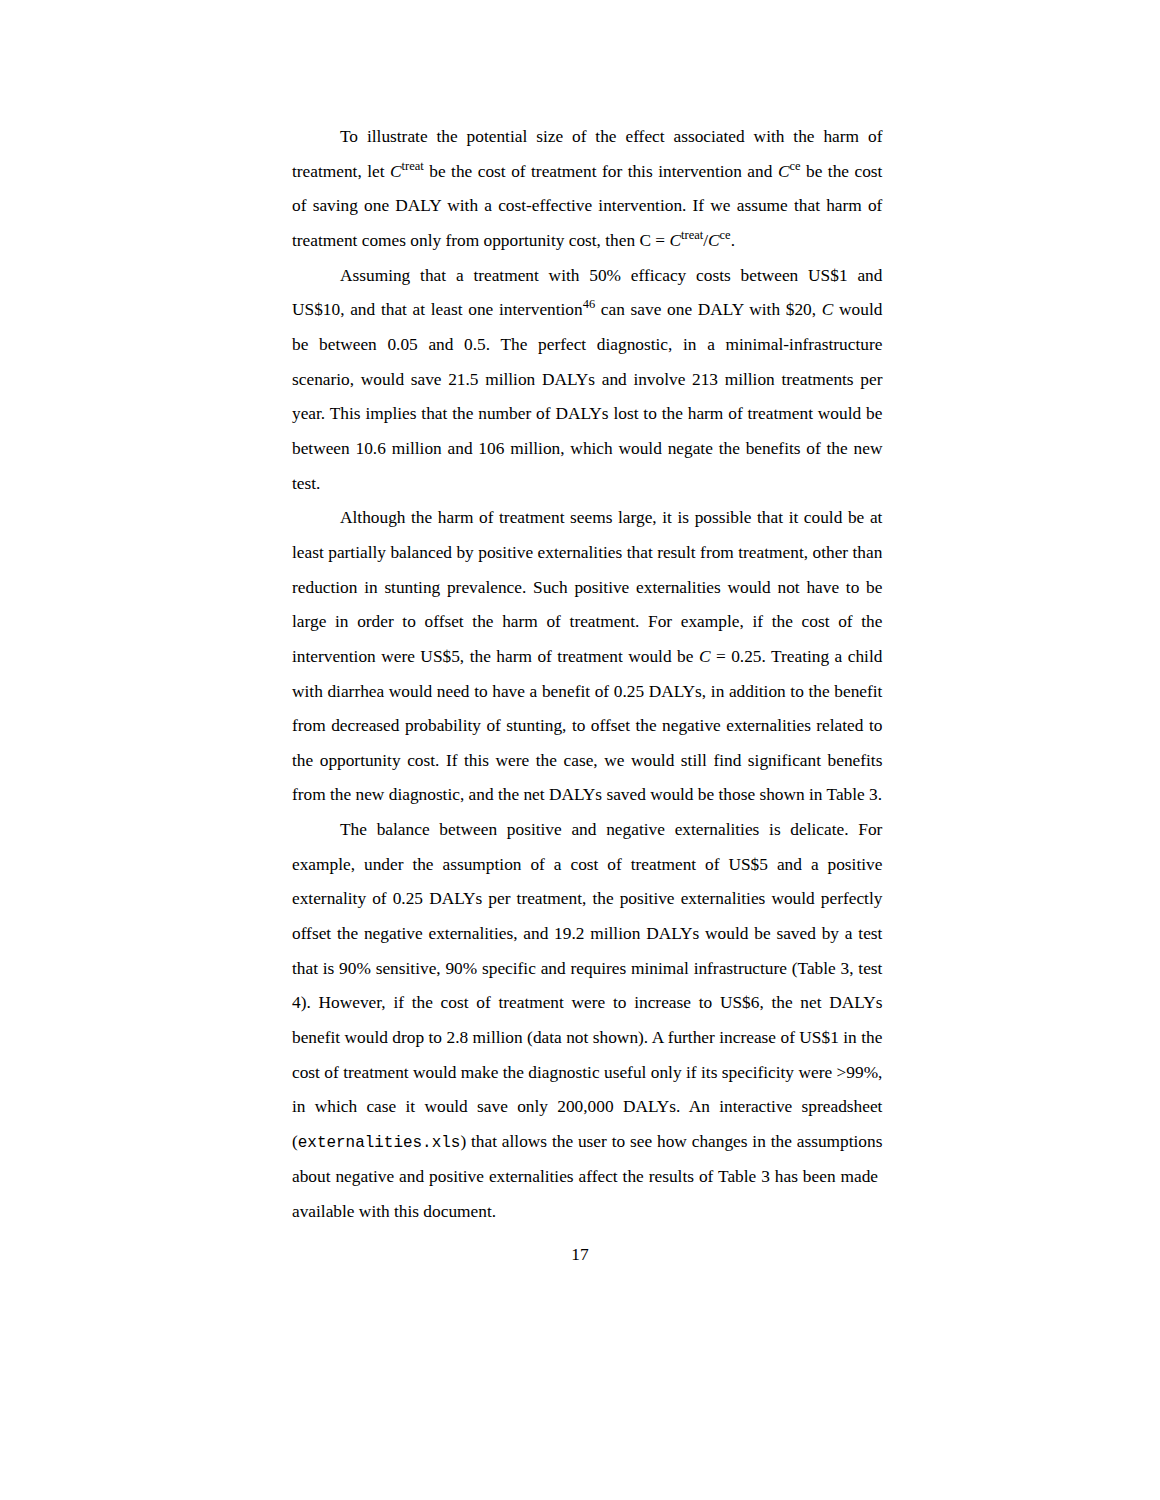To illustrate the potential size of the effect associated with the harm of treatment, let Ctreat be the cost of treatment for this intervention and Cce be the cost of saving one DALY with a cost-effective intervention. If we assume that harm of treatment comes only from opportunity cost, then C = Ctreat/Cce.
Assuming that a treatment with 50% efficacy costs between US$1 and US$10, and that at least one intervention46 can save one DALY with $20, C would be between 0.05 and 0.5. The perfect diagnostic, in a minimal-infrastructure scenario, would save 21.5 million DALYs and involve 213 million treatments per year. This implies that the number of DALYs lost to the harm of treatment would be between 10.6 million and 106 million, which would negate the benefits of the new test.
Although the harm of treatment seems large, it is possible that it could be at least partially balanced by positive externalities that result from treatment, other than reduction in stunting prevalence. Such positive externalities would not have to be large in order to offset the harm of treatment. For example, if the cost of the intervention were US$5, the harm of treatment would be C = 0.25. Treating a child with diarrhea would need to have a benefit of 0.25 DALYs, in addition to the benefit from decreased probability of stunting, to offset the negative externalities related to the opportunity cost. If this were the case, we would still find significant benefits from the new diagnostic, and the net DALYs saved would be those shown in Table 3.
The balance between positive and negative externalities is delicate. For example, under the assumption of a cost of treatment of US$5 and a positive externality of 0.25 DALYs per treatment, the positive externalities would perfectly offset the negative externalities, and 19.2 million DALYs would be saved by a test that is 90% sensitive, 90% specific and requires minimal infrastructure (Table 3, test 4). However, if the cost of treatment were to increase to US$6, the net DALYs benefit would drop to 2.8 million (data not shown). A further increase of US$1 in the cost of treatment would make the diagnostic useful only if its specificity were >99%, in which case it would save only 200,000 DALYs. An interactive spreadsheet (externalities.xls) that allows the user to see how changes in the assumptions about negative and positive externalities affect the results of Table 3 has been made available with this document.
17